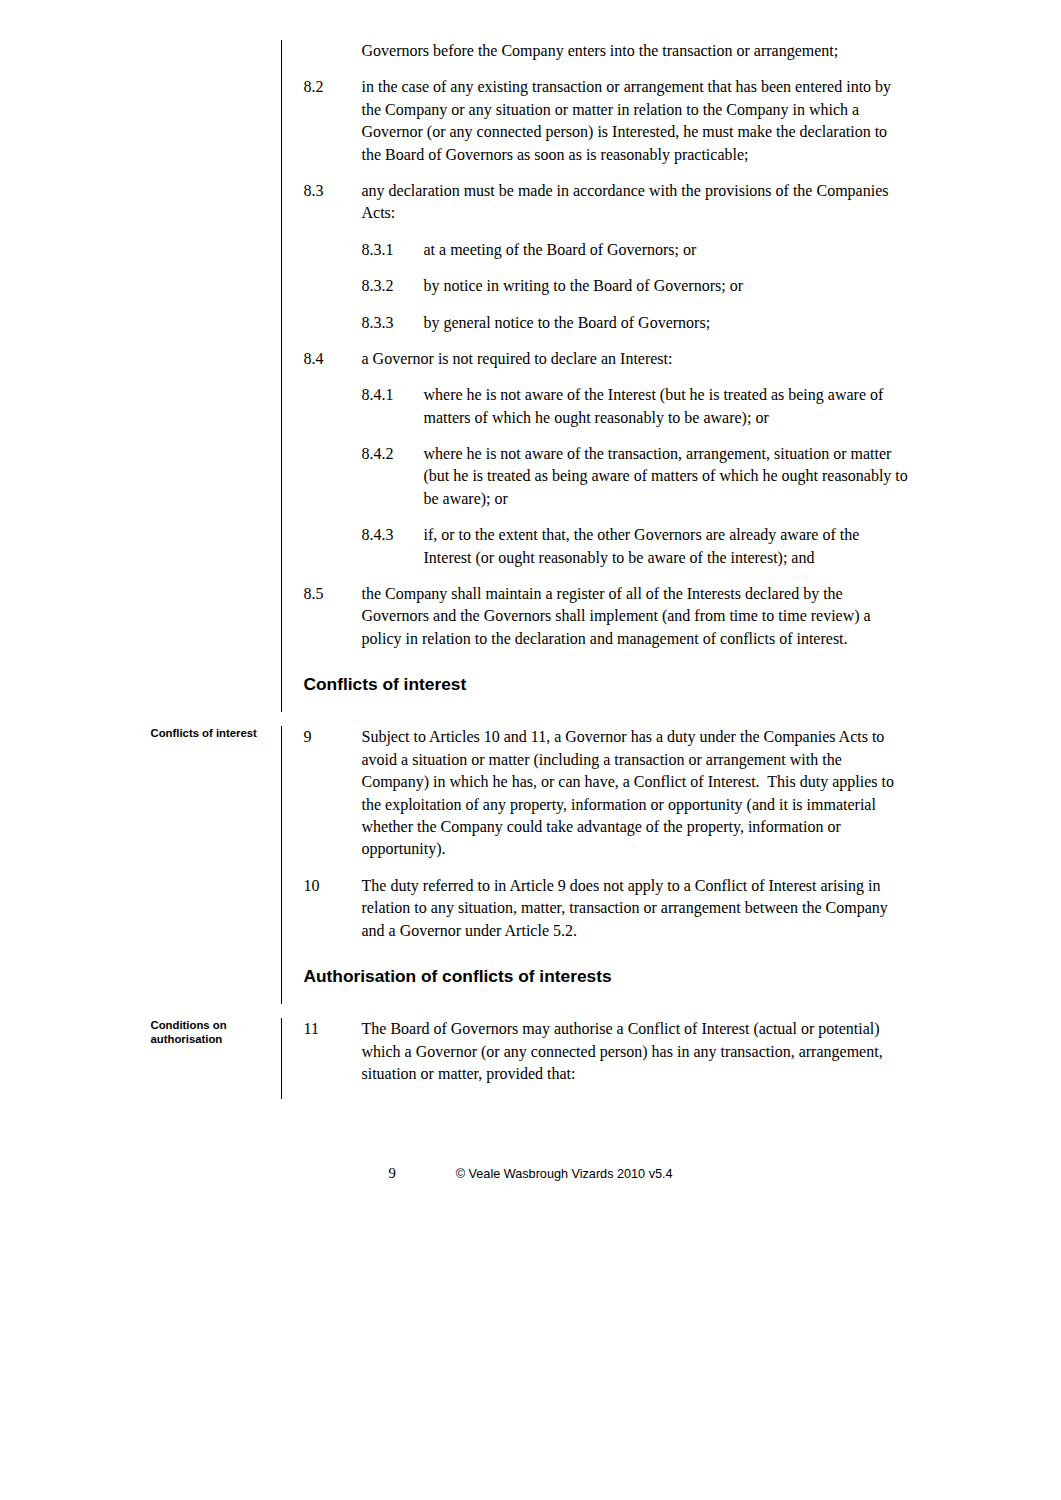Governors before the Company enters into the transaction or arrangement;
8.2
in the case of any existing transaction or arrangement that has been entered into by the Company or any situation or matter in relation to the Company in which a Governor (or any connected person) is Interested, he must make the declaration to the Board of Governors as soon as is reasonably practicable;
8.3
any declaration must be made in accordance with the provisions of the Companies Acts:
8.3.1
at a meeting of the Board of Governors; or
8.3.2
by notice in writing to the Board of Governors; or
8.3.3
by general notice to the Board of Governors;
8.4
a Governor is not required to declare an Interest:
8.4.1
where he is not aware of the Interest (but he is treated as being aware of matters of which he ought reasonably to be aware); or
8.4.2
where he is not aware of the transaction, arrangement, situation or matter (but he is treated as being aware of matters of which he ought reasonably to be aware); or
8.4.3
if, or to the extent that, the other Governors are already aware of the Interest (or ought reasonably to be aware of the interest); and
8.5
the Company shall maintain a register of all of the Interests declared by the Governors and the Governors shall implement (and from time to time review) a policy in relation to the declaration and management of conflicts of interest.
Conflicts of interest
Conflicts of interest
9
Subject to Articles 10 and 11, a Governor has a duty under the Companies Acts to avoid a situation or matter (including a transaction or arrangement with the Company) in which he has, or can have, a Conflict of Interest. This duty applies to the exploitation of any property, information or opportunity (and it is immaterial whether the Company could take advantage of the property, information or opportunity).
10
The duty referred to in Article 9 does not apply to a Conflict of Interest arising in relation to any situation, matter, transaction or arrangement between the Company and a Governor under Article 5.2.
Authorisation of conflicts of interests
Conditions on authorisation
11
The Board of Governors may authorise a Conflict of Interest (actual or potential) which a Governor (or any connected person) has in any transaction, arrangement, situation or matter, provided that:
9 © Veale Wasbrough Vizards 2010 v5.4